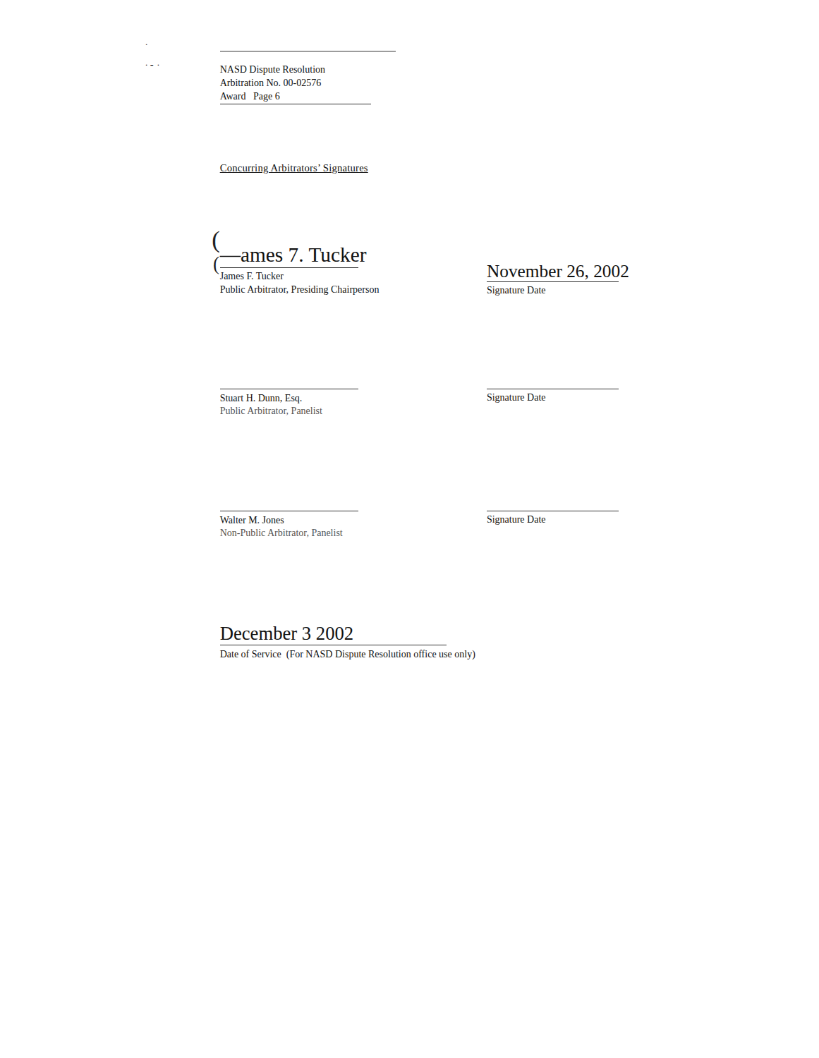. . .
-
NASD Dispute Resolution
Arbitration No. 00-02576
Award Page 6
Concurring Arbitrators’ Signatures
(
—ames 7. Tucker
(
James F. Tucker
Public Arbitrator, Presiding Chairperson
November 26, 2002
Signature Date
Stuart H. Dunn, Esq.
Public Arbitrator, Panelist
Signature Date
Walter M. Jones
Non-Public Arbitrator, Panelist
Signature Date
December 3 2002
Date of Service (For NASD Dispute Resolution office use only)